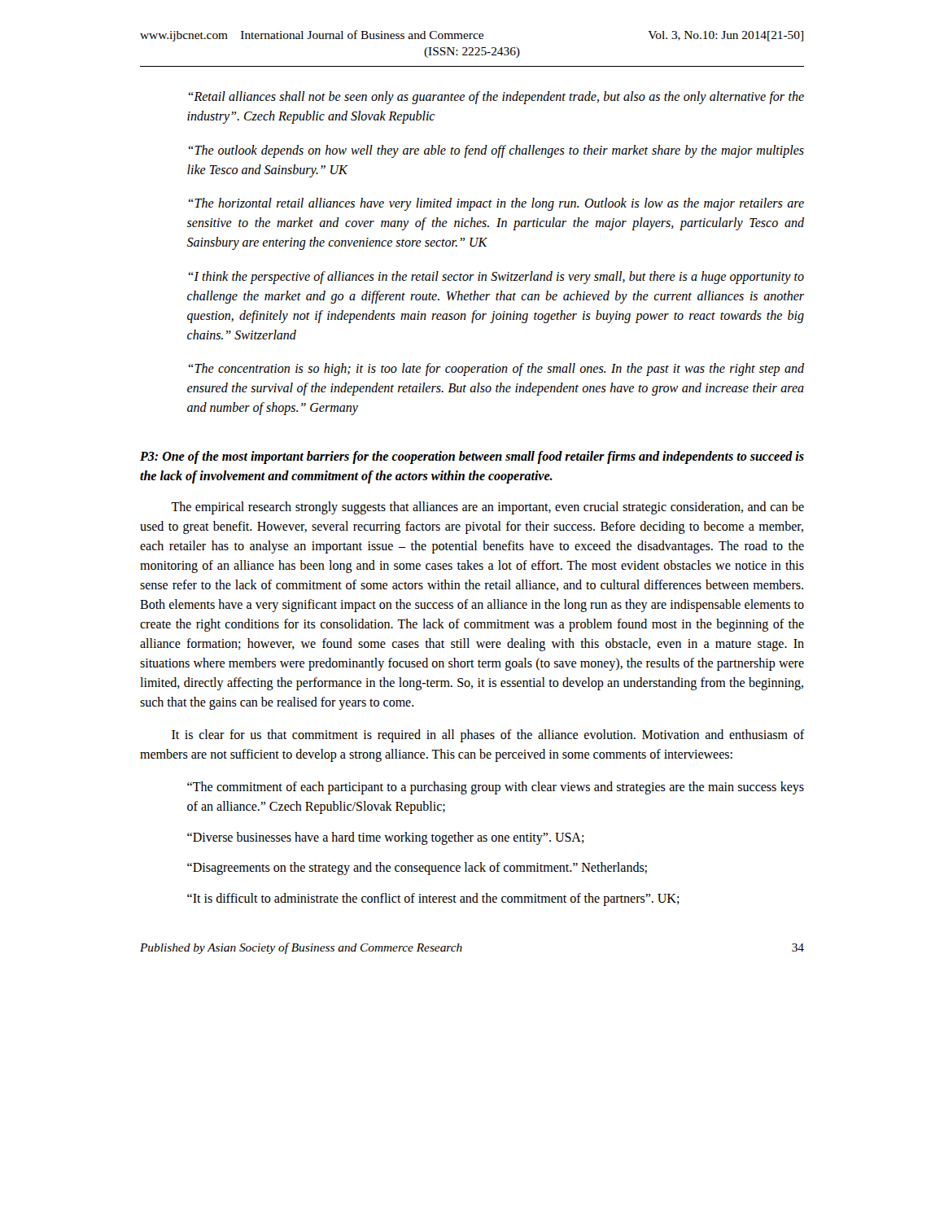www.ijbcnet.com International Journal of Business and Commerce
Vol. 3, No.10: Jun 2014[21-50]
(ISSN: 2225-2436)
“Retail alliances shall not be seen only as guarantee of the independent trade, but also as the only alternative for the industry”. Czech Republic and Slovak Republic
“The outlook depends on how well they are able to fend off challenges to their market share by the major multiples like Tesco and Sainsbury.” UK
“The horizontal retail alliances have very limited impact in the long run. Outlook is low as the major retailers are sensitive to the market and cover many of the niches. In particular the major players, particularly Tesco and Sainsbury are entering the convenience store sector.” UK
“I think the perspective of alliances in the retail sector in Switzerland is very small, but there is a huge opportunity to challenge the market and go a different route. Whether that can be achieved by the current alliances is another question, definitely not if independents main reason for joining together is buying power to react towards the big chains.” Switzerland
“The concentration is so high; it is too late for cooperation of the small ones. In the past it was the right step and ensured the survival of the independent retailers. But also the independent ones have to grow and increase their area and number of shops.” Germany
P3: One of the most important barriers for the cooperation between small food retailer firms and independents to succeed is the lack of involvement and commitment of the actors within the cooperative.
The empirical research strongly suggests that alliances are an important, even crucial strategic consideration, and can be used to great benefit. However, several recurring factors are pivotal for their success. Before deciding to become a member, each retailer has to analyse an important issue – the potential benefits have to exceed the disadvantages. The road to the monitoring of an alliance has been long and in some cases takes a lot of effort. The most evident obstacles we notice in this sense refer to the lack of commitment of some actors within the retail alliance, and to cultural differences between members. Both elements have a very significant impact on the success of an alliance in the long run as they are indispensable elements to create the right conditions for its consolidation. The lack of commitment was a problem found most in the beginning of the alliance formation; however, we found some cases that still were dealing with this obstacle, even in a mature stage. In situations where members were predominantly focused on short term goals (to save money), the results of the partnership were limited, directly affecting the performance in the long-term. So, it is essential to develop an understanding from the beginning, such that the gains can be realised for years to come.
It is clear for us that commitment is required in all phases of the alliance evolution. Motivation and enthusiasm of members are not sufficient to develop a strong alliance. This can be perceived in some comments of interviewees:
“The commitment of each participant to a purchasing group with clear views and strategies are the main success keys of an alliance.” Czech Republic/Slovak Republic;
“Diverse businesses have a hard time working together as one entity”. USA;
“Disagreements on the strategy and the consequence lack of commitment.” Netherlands;
“It is difficult to administrate the conflict of interest and the commitment of the partners”. UK;
Published by Asian Society of Business and Commerce Research
34